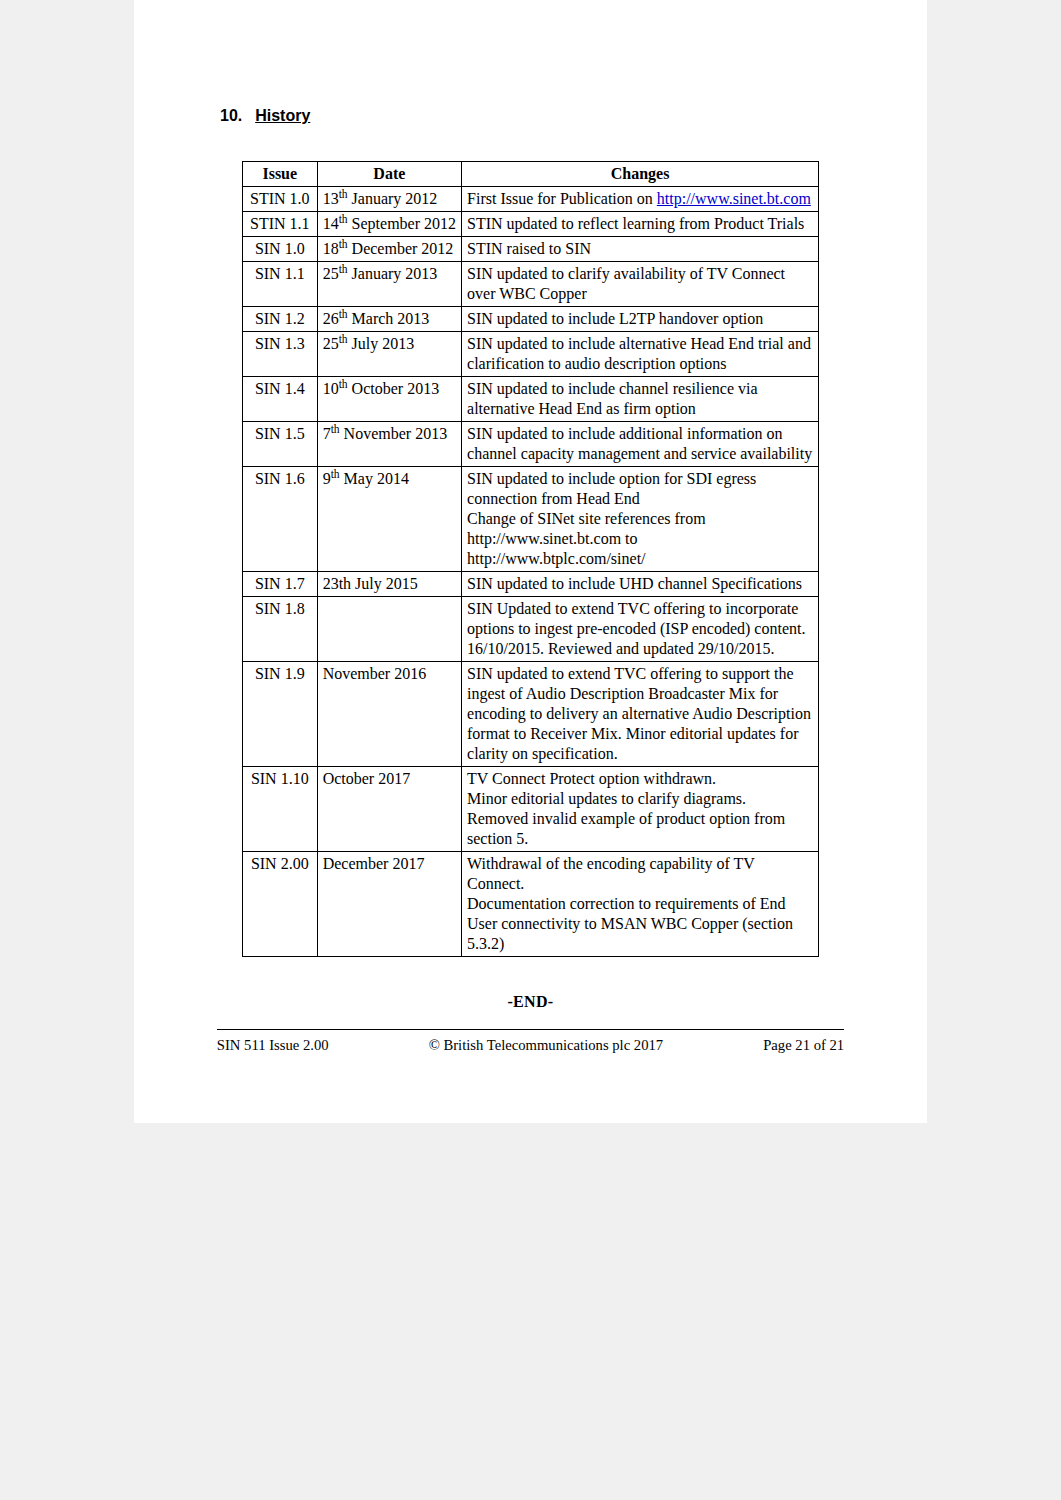10. History
| Issue | Date | Changes |
| --- | --- | --- |
| STIN 1.0 | 13 th January 2012 | First Issue for Publication on http://www.sinet.bt.com |
| STIN 1.1 | 14 th September 2012 | STIN updated to reflect learning from Product Trials |
| SIN 1.0 | 18 th December 2012 | STIN raised to SIN |
| SIN 1.1 | 25 th January 2013 | SIN updated to clarify availability of TV Connect over WBC Copper |
| SIN 1.2 | 26 th March 2013 | SIN updated to include L2TP handover option |
| SIN 1.3 | 25 th July 2013 | SIN updated to include alternative Head End trial and clarification to audio description options |
| SIN 1.4 | 10 th October 2013 | SIN updated to include channel resilience via alternative Head End as firm option |
| SIN 1.5 | 7 th November 2013 | SIN updated to include additional information on channel capacity management and service availability |
| SIN 1.6 | 9 th May 2014 | SIN updated to include option for SDI egress connection from Head End Change of SINet site references from http://www.sinet.bt.com to http://www.btplc.com/sinet/ |
| SIN 1.7 | 23th July 2015 | SIN updated to include UHD channel Specifications |
| SIN 1.8 | | SIN Updated to extend TVC offering to incorporate options to ingest pre-encoded (ISP encoded) content. 16/10/2015. Reviewed and updated 29/10/2015. |
| SIN 1.9 | November 2016 | SIN updated to extend TVC offering to support the ingest of Audio Description Broadcaster Mix for encoding to delivery an alternative Audio Description format to Receiver Mix. Minor editorial updates for clarity on specification. |
| SIN 1.10 | October 2017 | TV Connect Protect option withdrawn. Minor editorial updates to clarify diagrams. Removed invalid example of product option from section 5. |
| SIN 2.00 | December 2017 | Withdrawal of the encoding capability of TV Connect. Documentation correction to requirements of End User connectivity to MSAN WBC Copper (section 5.3.2) |
-END-
SIN 511 Issue 2.00
© British Telecommunications plc 2017
Page 21 of 21